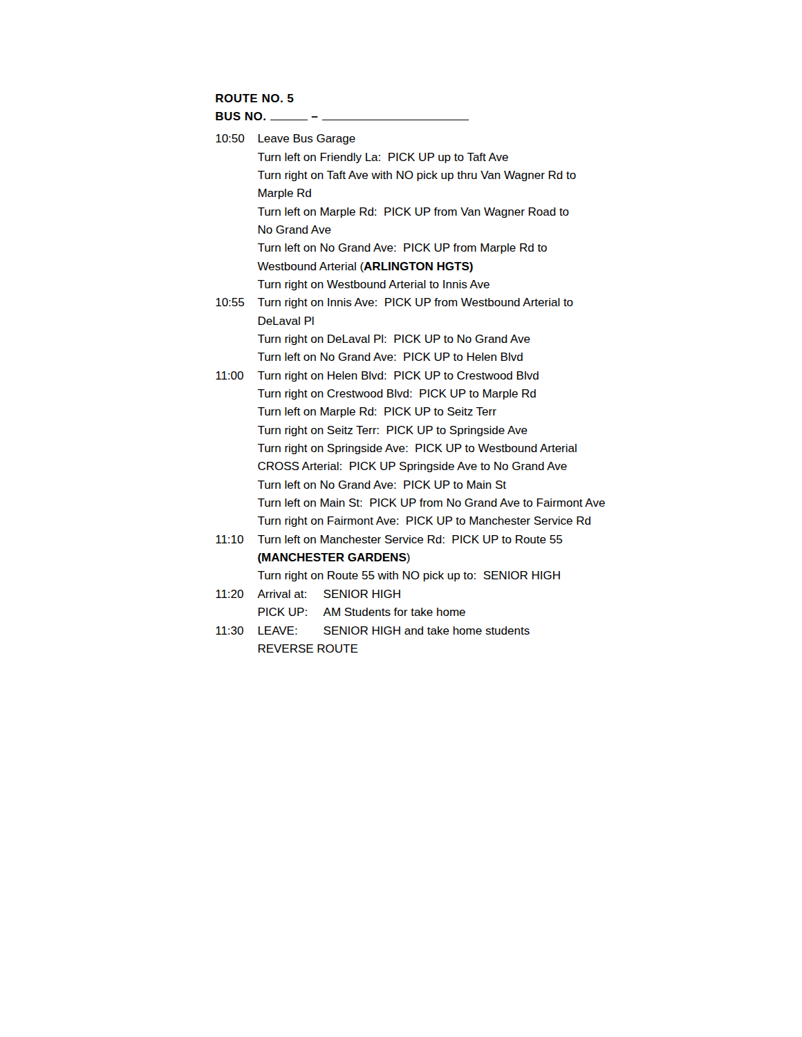ROUTE NO. 5
BUS NO. –
| 10:50 | Leave Bus Garage |
| | Turn left on Friendly La: PICK UP up to Taft Ave |
| | Turn right on Taft Ave with NO pick up thru Van Wagner Rd to |
| | Marple Rd |
| | Turn left on Marple Rd: PICK UP from Van Wagner Road to |
| | No Grand Ave |
| | Turn left on No Grand Ave: PICK UP from Marple Rd to |
| | Westbound Arterial ( ARLINGTON HGTS) |
| | Turn right on Westbound Arterial to Innis Ave |
| 10:55 | Turn right on Innis Ave: PICK UP from Westbound Arterial to |
| | DeLaval Pl |
| | Turn right on DeLaval Pl: PICK UP to No Grand Ave |
| | Turn left on No Grand Ave: PICK UP to Helen Blvd |
| 11:00 | Turn right on Helen Blvd: PICK UP to Crestwood Blvd |
| | Turn right on Crestwood Blvd: PICK UP to Marple Rd |
| | Turn left on Marple Rd: PICK UP to Seitz Terr |
| | Turn right on Seitz Terr: PICK UP to Springside Ave |
| | Turn right on Springside Ave: PICK UP to Westbound Arterial |
| | CROSS Arterial: PICK UP Springside Ave to No Grand Ave |
| | Turn left on No Grand Ave: PICK UP to Main St |
| | Turn left on Main St: PICK UP from No Grand Ave to Fairmont Ave |
| | Turn right on Fairmont Ave: PICK UP to Manchester Service Rd |
| 11:10 | Turn left on Manchester Service Rd: PICK UP to Route 55 |
| | (MANCHESTER GARDENS ) |
| | Turn right on Route 55 with NO pick up to: SENIOR HIGH |
| 11:20 | Arrival at: SENIOR HIGH |
| | PICK UP: AM Students for take home |
| 11:30 | LEAVE: SENIOR HIGH and take home students |
| | REVERSE ROUTE |